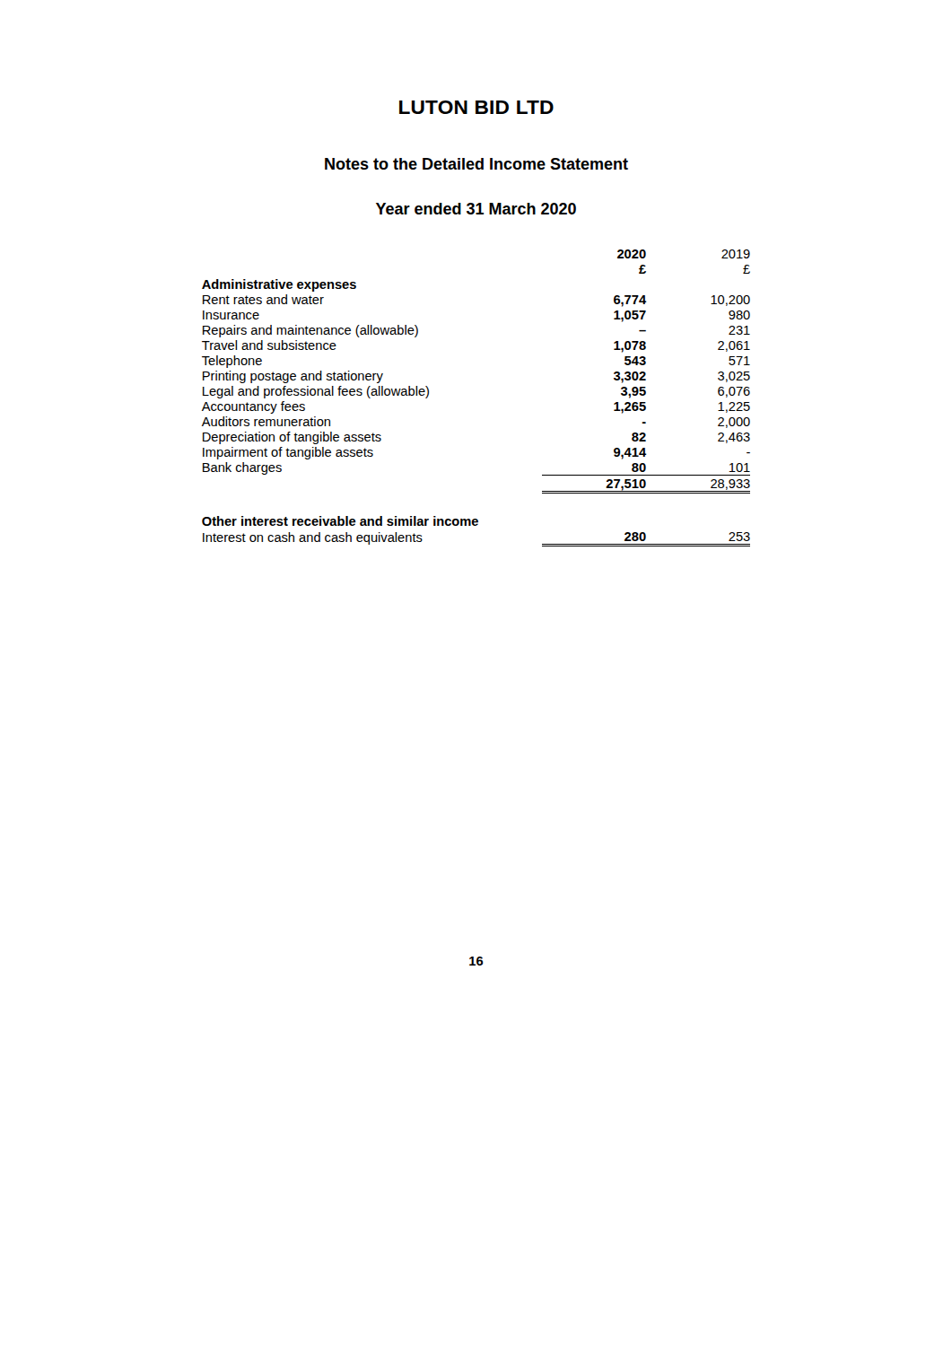LUTON BID LTD
Notes to the Detailed Income Statement
Year ended 31 March 2020
| | 2020 | 2019 |
| | £ | £ |
| Administrative expenses | | |
| Rent rates and water | 6,774 | 10,200 |
| Insurance | 1,057 | 980 |
| Repairs and maintenance (allowable) | – | 231 |
| Travel and subsistence | 1,078 | 2,061 |
| Telephone | 543 | 571 |
| Printing postage and stationery | 3,302 | 3,025 |
| Legal and professional fees (allowable) | 3,95 | 6,076 |
| Accountancy fees | 1,265 | 1,225 |
| Auditors remuneration | - | 2,000 |
| Depreciation of tangible assets | 82 | 2,463 |
| Impairment of tangible assets | 9,414 | - |
| Bank charges | 80 | 101 |
| | 27,510 | 28,933 |
| Other interest receivable and similar income | | |
| Interest on cash and cash equivalents | 280 | 253 |
16